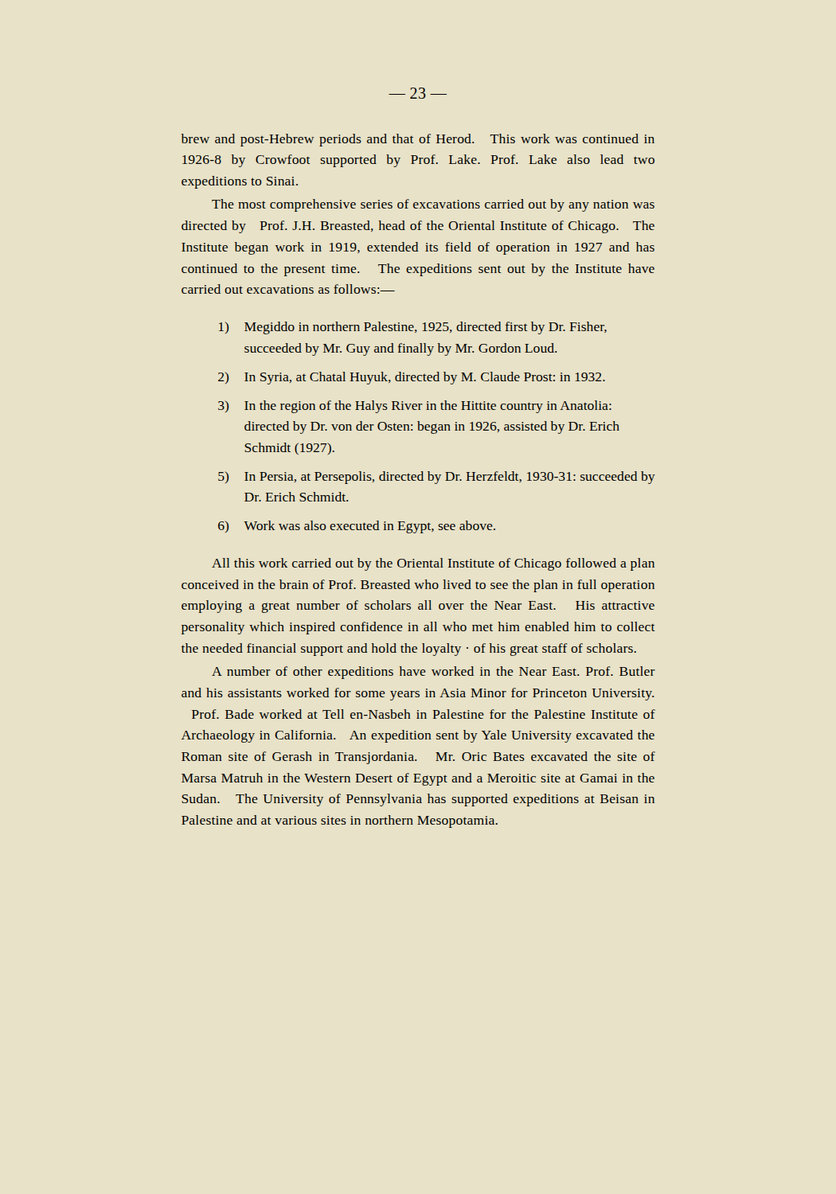— 23 —
brew and post-Hebrew periods and that of Herod. This work was continued in 1926-8 by Crowfoot supported by Prof. Lake. Prof. Lake also lead two expeditions to Sinai.
The most comprehensive series of excavations carried out by any nation was directed by Prof. J.H. Breasted, head of the Oriental Institute of Chicago. The Institute began work in 1919, extended its field of operation in 1927 and has continued to the present time. The expeditions sent out by the Institute have carried out excavations as follows:—
1) Megiddo in northern Palestine, 1925, directed first by Dr. Fisher, succeeded by Mr. Guy and finally by Mr. Gordon Loud.
2) In Syria, at Chatal Huyuk, directed by M. Claude Prost: in 1932.
3) In the region of the Halys River in the Hittite country in Anatolia: directed by Dr. von der Osten: began in 1926, assisted by Dr. Erich Schmidt (1927).
5) In Persia, at Persepolis, directed by Dr. Herzfeldt, 1930-31: succeeded by Dr. Erich Schmidt.
6) Work was also executed in Egypt, see above.
All this work carried out by the Oriental Institute of Chicago followed a plan conceived in the brain of Prof. Breasted who lived to see the plan in full operation employing a great number of scholars all over the Near East. His attractive personality which inspired confidence in all who met him enabled him to collect the needed financial support and hold the loyalty · of his great staff of scholars.
A number of other expeditions have worked in the Near East. Prof. Butler and his assistants worked for some years in Asia Minor for Princeton University. Prof. Bade worked at Tell en-Nasbeh in Palestine for the Palestine Institute of Archaeology in California. An expedition sent by Yale University excavated the Roman site of Gerash in Transjordania. Mr. Oric Bates excavated the site of Marsa Matruh in the Western Desert of Egypt and a Meroitic site at Gamai in the Sudan. The University of Pennsylvania has supported expeditions at Beisan in Palestine and at various sites in northern Mesopotamia.